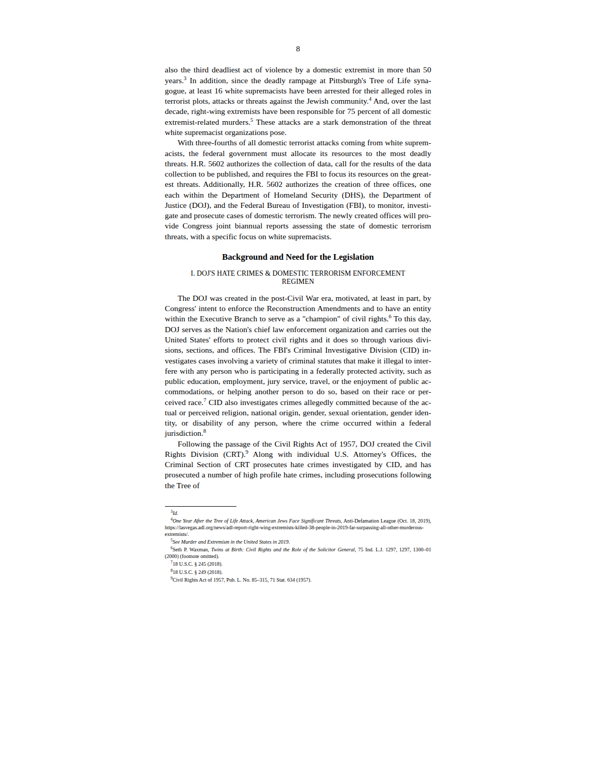8
also the third deadliest act of violence by a domestic extremist in more than 50 years.3 In addition, since the deadly rampage at Pittsburgh's Tree of Life synagogue, at least 16 white supremacists have been arrested for their alleged roles in terrorist plots, attacks or threats against the Jewish community.4 And, over the last decade, right-wing extremists have been responsible for 75 percent of all domestic extremist-related murders.5 These attacks are a stark demonstration of the threat white supremacist organizations pose.
With three-fourths of all domestic terrorist attacks coming from white supremacists, the federal government must allocate its resources to the most deadly threats. H.R. 5602 authorizes the collection of data, call for the results of the data collection to be published, and requires the FBI to focus its resources on the greatest threats. Additionally, H.R. 5602 authorizes the creation of three offices, one each within the Department of Homeland Security (DHS), the Department of Justice (DOJ), and the Federal Bureau of Investigation (FBI), to monitor, investigate and prosecute cases of domestic terrorism. The newly created offices will provide Congress joint biannual reports assessing the state of domestic terrorism threats, with a specific focus on white supremacists.
Background and Need for the Legislation
I. DOJ'S HATE CRIMES & DOMESTIC TERRORISM ENFORCEMENT
REGIMEN
The DOJ was created in the post-Civil War era, motivated, at least in part, by Congress' intent to enforce the Reconstruction Amendments and to have an entity within the Executive Branch to serve as a "champion" of civil rights.6 To this day, DOJ serves as the Nation's chief law enforcement organization and carries out the United States' efforts to protect civil rights and it does so through various divisions, sections, and offices. The FBI's Criminal Investigative Division (CID) investigates cases involving a variety of criminal statutes that make it illegal to interfere with any person who is participating in a federally protected activity, such as public education, employment, jury service, travel, or the enjoyment of public accommodations, or helping another person to do so, based on their race or perceived race.7 CID also investigates crimes allegedly committed because of the actual or perceived religion, national origin, gender, sexual orientation, gender identity, or disability of any person, where the crime occurred within a federal jurisdiction.8
Following the passage of the Civil Rights Act of 1957, DOJ created the Civil Rights Division (CRT).9 Along with individual U.S. Attorney's Offices, the Criminal Section of CRT prosecutes hate crimes investigated by CID, and has prosecuted a number of high profile hate crimes, including prosecutions following the Tree of
3 Id.
4 One Year After the Tree of Life Attack, American Jews Face Significant Threats, Anti-Defamation League (Oct. 18, 2019), https://lasvegas.adl.org/news/adl-report-right-wing-extremists-killed-38-people-in-2019-far-surpassing-all-other-murderous-extremists/.
5 See Murder and Extremism in the United States in 2019.
6 Seth P. Waxman, Twins at Birth: Civil Rights and the Role of the Solicitor General, 75 Ind. L.J. 1297, 1297, 1300–01 (2000) (footnote omitted).
718 U.S.C. § 245 (2018).
818 U.S.C. § 249 (2018).
9 Civil Rights Act of 1957, Pub. L. No. 85–315, 71 Stat. 634 (1957).